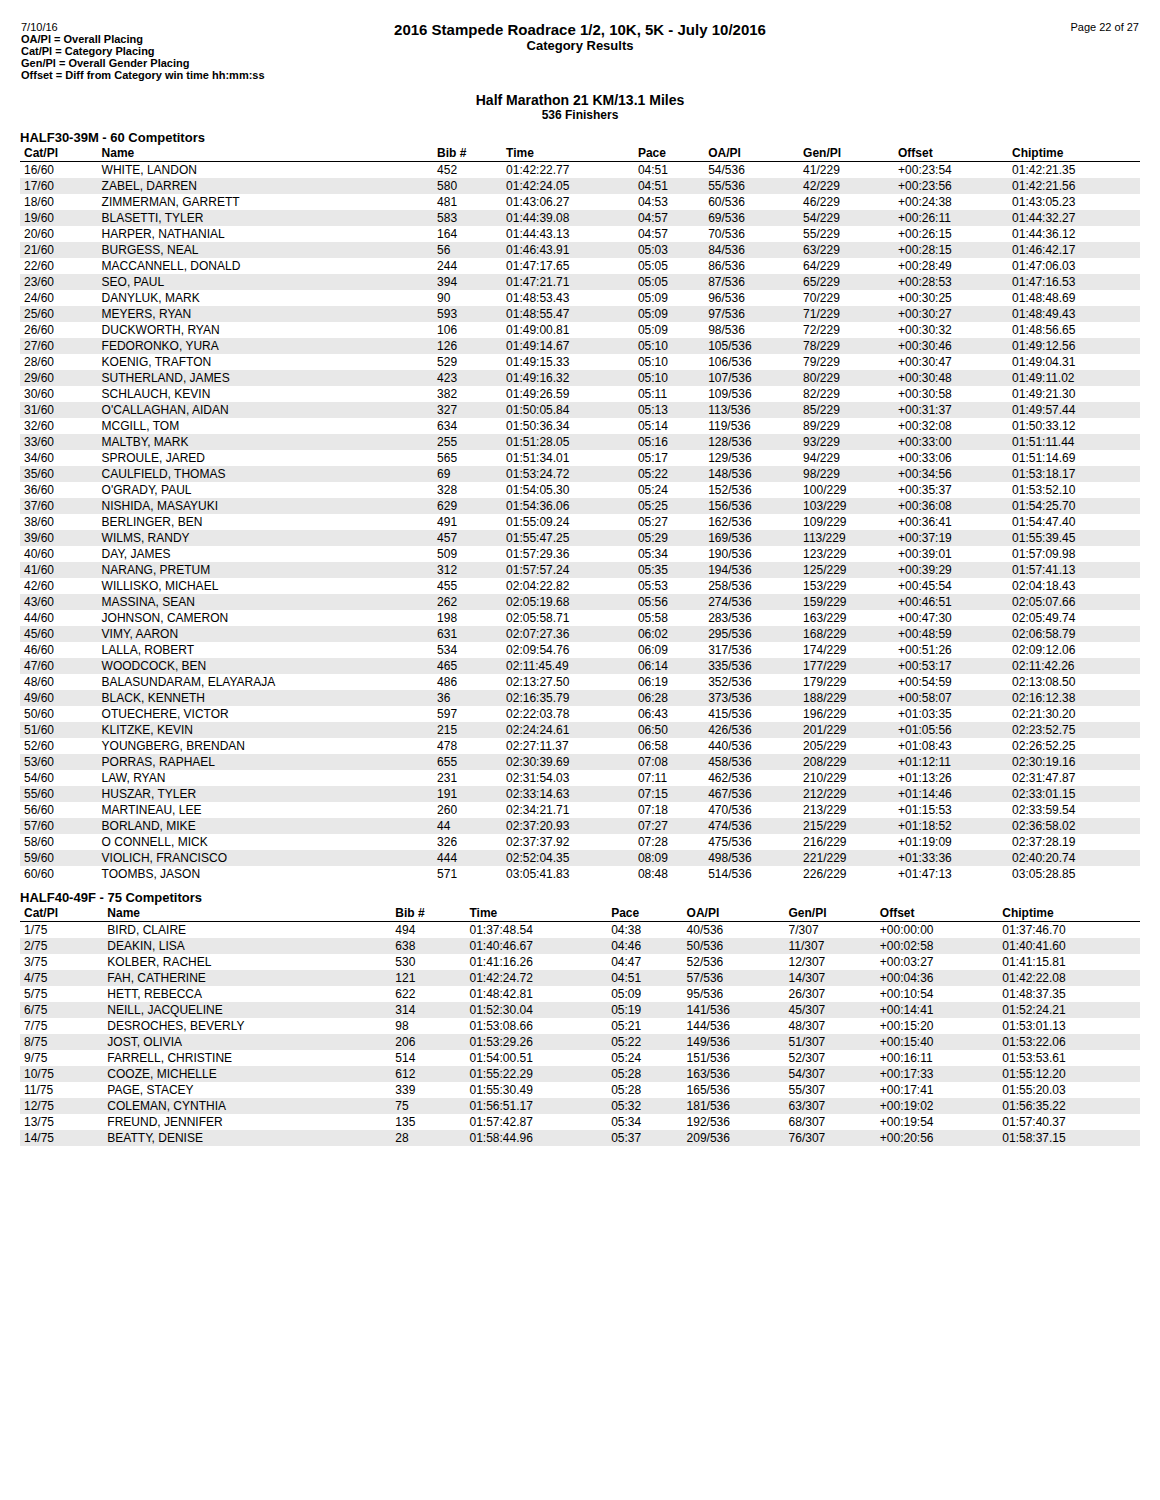| 7/10/16 OA/Pl = Overall Placing Cat/Pl = Category Placing Gen/Pl = Overall Gender Placing Offset = Diff from Category win time hh:mm:ss | 2016 Stampede Roadrace 1/2, 10K, 5K - July 10/2016 Category Results | Page 22 of 27 |
Half Marathon 21 KM/13.1 Miles
536 Finishers
HALF30-39M - 60 Competitors
| Cat/Pl | Name | Bib # | Time | Pace | OA/Pl | Gen/Pl | Offset | Chiptime |
| --- | --- | --- | --- | --- | --- | --- | --- | --- |
| 16/60 | WHITE, LANDON | 452 | 01:42:22.77 | 04:51 | 54/536 | 41/229 | +00:23:54 | 01:42:21.35 |
| 17/60 | ZABEL, DARREN | 580 | 01:42:24.05 | 04:51 | 55/536 | 42/229 | +00:23:56 | 01:42:21.56 |
| 18/60 | ZIMMERMAN, GARRETT | 481 | 01:43:06.27 | 04:53 | 60/536 | 46/229 | +00:24:38 | 01:43:05.23 |
| 19/60 | BLASETTI, TYLER | 583 | 01:44:39.08 | 04:57 | 69/536 | 54/229 | +00:26:11 | 01:44:32.27 |
| 20/60 | HARPER, NATHANIAL | 164 | 01:44:43.13 | 04:57 | 70/536 | 55/229 | +00:26:15 | 01:44:36.12 |
| 21/60 | BURGESS, NEAL | 56 | 01:46:43.91 | 05:03 | 84/536 | 63/229 | +00:28:15 | 01:46:42.17 |
| 22/60 | MACCANNELL, DONALD | 244 | 01:47:17.65 | 05:05 | 86/536 | 64/229 | +00:28:49 | 01:47:06.03 |
| 23/60 | SEO, PAUL | 394 | 01:47:21.71 | 05:05 | 87/536 | 65/229 | +00:28:53 | 01:47:16.53 |
| 24/60 | DANYLUK, MARK | 90 | 01:48:53.43 | 05:09 | 96/536 | 70/229 | +00:30:25 | 01:48:48.69 |
| 25/60 | MEYERS, RYAN | 593 | 01:48:55.47 | 05:09 | 97/536 | 71/229 | +00:30:27 | 01:48:49.43 |
| 26/60 | DUCKWORTH, RYAN | 106 | 01:49:00.81 | 05:09 | 98/536 | 72/229 | +00:30:32 | 01:48:56.65 |
| 27/60 | FEDORONKO, YURA | 126 | 01:49:14.67 | 05:10 | 105/536 | 78/229 | +00:30:46 | 01:49:12.56 |
| 28/60 | KOENIG, TRAFTON | 529 | 01:49:15.33 | 05:10 | 106/536 | 79/229 | +00:30:47 | 01:49:04.31 |
| 29/60 | SUTHERLAND, JAMES | 423 | 01:49:16.32 | 05:10 | 107/536 | 80/229 | +00:30:48 | 01:49:11.02 |
| 30/60 | SCHLAUCH, KEVIN | 382 | 01:49:26.59 | 05:11 | 109/536 | 82/229 | +00:30:58 | 01:49:21.30 |
| 31/60 | O'CALLAGHAN, AIDAN | 327 | 01:50:05.84 | 05:13 | 113/536 | 85/229 | +00:31:37 | 01:49:57.44 |
| 32/60 | MCGILL, TOM | 634 | 01:50:36.34 | 05:14 | 119/536 | 89/229 | +00:32:08 | 01:50:33.12 |
| 33/60 | MALTBY, MARK | 255 | 01:51:28.05 | 05:16 | 128/536 | 93/229 | +00:33:00 | 01:51:11.44 |
| 34/60 | SPROULE, JARED | 565 | 01:51:34.01 | 05:17 | 129/536 | 94/229 | +00:33:06 | 01:51:14.69 |
| 35/60 | CAULFIELD, THOMAS | 69 | 01:53:24.72 | 05:22 | 148/536 | 98/229 | +00:34:56 | 01:53:18.17 |
| 36/60 | O'GRADY, PAUL | 328 | 01:54:05.30 | 05:24 | 152/536 | 100/229 | +00:35:37 | 01:53:52.10 |
| 37/60 | NISHIDA, MASAYUKI | 629 | 01:54:36.06 | 05:25 | 156/536 | 103/229 | +00:36:08 | 01:54:25.70 |
| 38/60 | BERLINGER, BEN | 491 | 01:55:09.24 | 05:27 | 162/536 | 109/229 | +00:36:41 | 01:54:47.40 |
| 39/60 | WILMS, RANDY | 457 | 01:55:47.25 | 05:29 | 169/536 | 113/229 | +00:37:19 | 01:55:39.45 |
| 40/60 | DAY, JAMES | 509 | 01:57:29.36 | 05:34 | 190/536 | 123/229 | +00:39:01 | 01:57:09.98 |
| 41/60 | NARANG, PRETUM | 312 | 01:57:57.24 | 05:35 | 194/536 | 125/229 | +00:39:29 | 01:57:41.13 |
| 42/60 | WILLISKO, MICHAEL | 455 | 02:04:22.82 | 05:53 | 258/536 | 153/229 | +00:45:54 | 02:04:18.43 |
| 43/60 | MASSINA, SEAN | 262 | 02:05:19.68 | 05:56 | 274/536 | 159/229 | +00:46:51 | 02:05:07.66 |
| 44/60 | JOHNSON, CAMERON | 198 | 02:05:58.71 | 05:58 | 283/536 | 163/229 | +00:47:30 | 02:05:49.74 |
| 45/60 | VIMY, AARON | 631 | 02:07:27.36 | 06:02 | 295/536 | 168/229 | +00:48:59 | 02:06:58.79 |
| 46/60 | LALLA, ROBERT | 534 | 02:09:54.76 | 06:09 | 317/536 | 174/229 | +00:51:26 | 02:09:12.06 |
| 47/60 | WOODCOCK, BEN | 465 | 02:11:45.49 | 06:14 | 335/536 | 177/229 | +00:53:17 | 02:11:42.26 |
| 48/60 | BALASUNDARAM, ELAYARAJA | 486 | 02:13:27.50 | 06:19 | 352/536 | 179/229 | +00:54:59 | 02:13:08.50 |
| 49/60 | BLACK, KENNETH | 36 | 02:16:35.79 | 06:28 | 373/536 | 188/229 | +00:58:07 | 02:16:12.38 |
| 50/60 | OTUECHERE, VICTOR | 597 | 02:22:03.78 | 06:43 | 415/536 | 196/229 | +01:03:35 | 02:21:30.20 |
| 51/60 | KLITZKE, KEVIN | 215 | 02:24:24.61 | 06:50 | 426/536 | 201/229 | +01:05:56 | 02:23:52.75 |
| 52/60 | YOUNGBERG, BRENDAN | 478 | 02:27:11.37 | 06:58 | 440/536 | 205/229 | +01:08:43 | 02:26:52.25 |
| 53/60 | PORRAS, RAPHAEL | 655 | 02:30:39.69 | 07:08 | 458/536 | 208/229 | +01:12:11 | 02:30:19.16 |
| 54/60 | LAW, RYAN | 231 | 02:31:54.03 | 07:11 | 462/536 | 210/229 | +01:13:26 | 02:31:47.87 |
| 55/60 | HUSZAR, TYLER | 191 | 02:33:14.63 | 07:15 | 467/536 | 212/229 | +01:14:46 | 02:33:01.15 |
| 56/60 | MARTINEAU, LEE | 260 | 02:34:21.71 | 07:18 | 470/536 | 213/229 | +01:15:53 | 02:33:59.54 |
| 57/60 | BORLAND, MIKE | 44 | 02:37:20.93 | 07:27 | 474/536 | 215/229 | +01:18:52 | 02:36:58.02 |
| 58/60 | O CONNELL, MICK | 326 | 02:37:37.92 | 07:28 | 475/536 | 216/229 | +01:19:09 | 02:37:28.19 |
| 59/60 | VIOLICH, FRANCISCO | 444 | 02:52:04.35 | 08:09 | 498/536 | 221/229 | +01:33:36 | 02:40:20.74 |
| 60/60 | TOOMBS, JASON | 571 | 03:05:41.83 | 08:48 | 514/536 | 226/229 | +01:47:13 | 03:05:28.85 |
HALF40-49F - 75 Competitors
| Cat/Pl | Name | Bib # | Time | Pace | OA/Pl | Gen/Pl | Offset | Chiptime |
| --- | --- | --- | --- | --- | --- | --- | --- | --- |
| 1/75 | BIRD, CLAIRE | 494 | 01:37:48.54 | 04:38 | 40/536 | 7/307 | +00:00:00 | 01:37:46.70 |
| 2/75 | DEAKIN, LISA | 638 | 01:40:46.67 | 04:46 | 50/536 | 11/307 | +00:02:58 | 01:40:41.60 |
| 3/75 | KOLBER, RACHEL | 530 | 01:41:16.26 | 04:47 | 52/536 | 12/307 | +00:03:27 | 01:41:15.81 |
| 4/75 | FAH, CATHERINE | 121 | 01:42:24.72 | 04:51 | 57/536 | 14/307 | +00:04:36 | 01:42:22.08 |
| 5/75 | HETT, REBECCA | 622 | 01:48:42.81 | 05:09 | 95/536 | 26/307 | +00:10:54 | 01:48:37.35 |
| 6/75 | NEILL, JACQUELINE | 314 | 01:52:30.04 | 05:19 | 141/536 | 45/307 | +00:14:41 | 01:52:24.21 |
| 7/75 | DESROCHES, BEVERLY | 98 | 01:53:08.66 | 05:21 | 144/536 | 48/307 | +00:15:20 | 01:53:01.13 |
| 8/75 | JOST, OLIVIA | 206 | 01:53:29.26 | 05:22 | 149/536 | 51/307 | +00:15:40 | 01:53:22.06 |
| 9/75 | FARRELL, CHRISTINE | 514 | 01:54:00.51 | 05:24 | 151/536 | 52/307 | +00:16:11 | 01:53:53.61 |
| 10/75 | COOZE, MICHELLE | 612 | 01:55:22.29 | 05:28 | 163/536 | 54/307 | +00:17:33 | 01:55:12.20 |
| 11/75 | PAGE, STACEY | 339 | 01:55:30.49 | 05:28 | 165/536 | 55/307 | +00:17:41 | 01:55:20.03 |
| 12/75 | COLEMAN, CYNTHIA | 75 | 01:56:51.17 | 05:32 | 181/536 | 63/307 | +00:19:02 | 01:56:35.22 |
| 13/75 | FREUND, JENNIFER | 135 | 01:57:42.87 | 05:34 | 192/536 | 68/307 | +00:19:54 | 01:57:40.37 |
| 14/75 | BEATTY, DENISE | 28 | 01:58:44.96 | 05:37 | 209/536 | 76/307 | +00:20:56 | 01:58:37.15 |